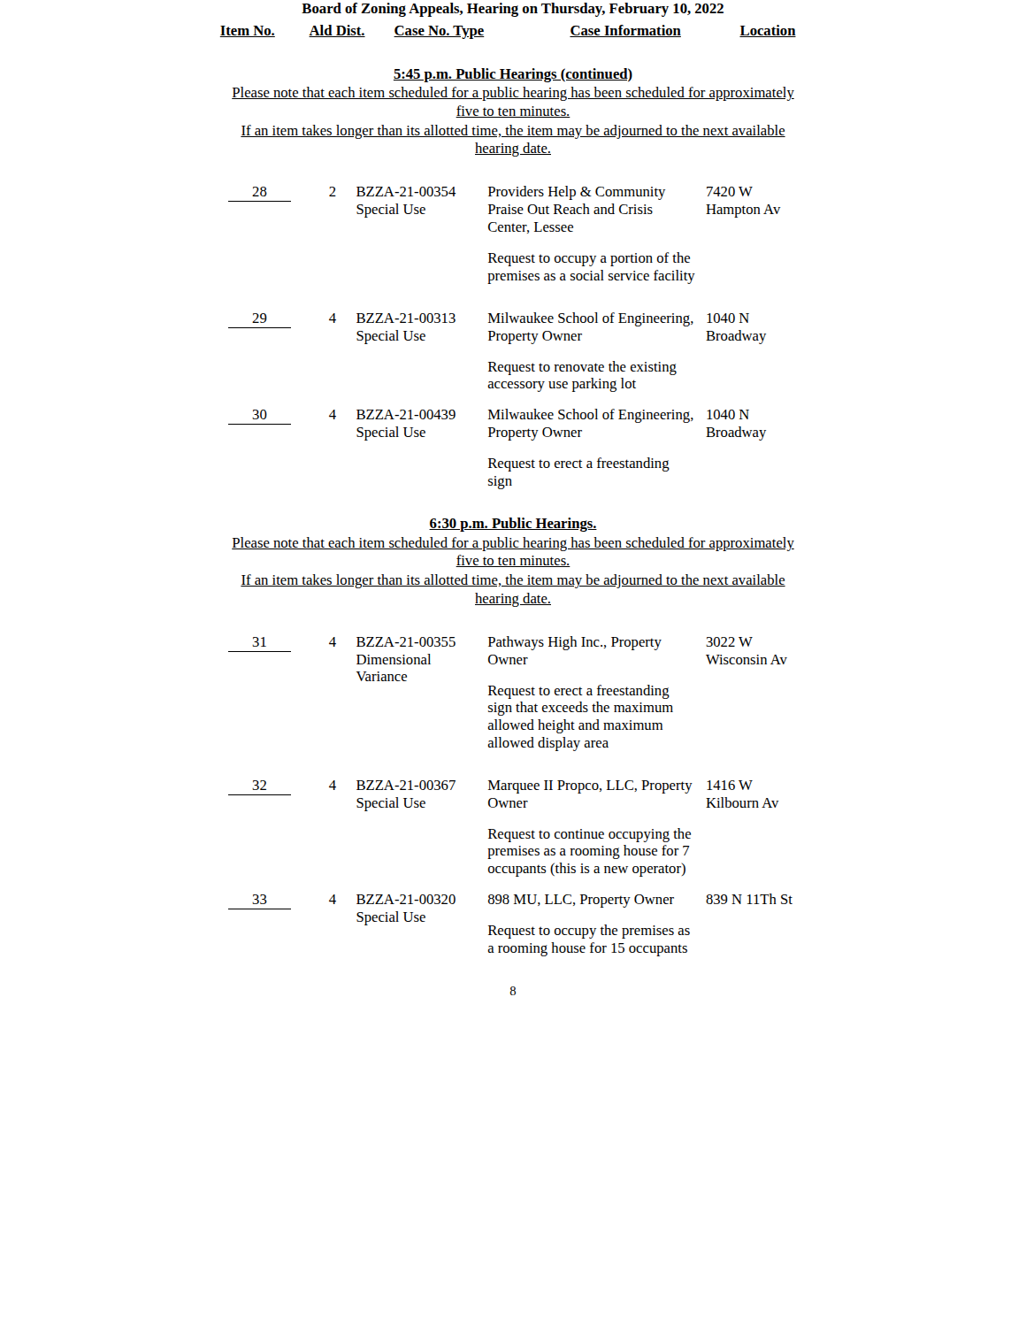Board of Zoning Appeals, Hearing on Thursday, February 10, 2022
Item No.
Ald Dist.
Case No. Type
Case Information
Location
5:45 p.m. Public Hearings (continued) Please note that each item scheduled for a public hearing has been scheduled for approximately five to ten minutes. If an item takes longer than its allotted time, the item may be adjourned to the next available hearing date.
28
2
BZZA-21-00354
Special Use
Providers Help & Community Praise Out Reach and Crisis Center, Lessee
Request to occupy a portion of the premises as a social service facility
7420 W Hampton Av
29
4
BZZA-21-00313
Special Use
Milwaukee School of Engineering, Property Owner
Request to renovate the existing accessory use parking lot
1040 N Broadway
30
4
BZZA-21-00439
Special Use
Milwaukee School of Engineering, Property Owner
Request to erect a freestanding sign
1040 N Broadway
6:30 p.m. Public Hearings. Please note that each item scheduled for a public hearing has been scheduled for approximately five to ten minutes. If an item takes longer than its allotted time, the item may be adjourned to the next available hearing date.
31
4
BZZA-21-00355
Dimensional Variance
Pathways High Inc., Property Owner
Request to erect a freestanding sign that exceeds the maximum allowed height and maximum allowed display area
3022 W Wisconsin Av
32
4
BZZA-21-00367
Special Use
Marquee II Propco, LLC, Property Owner
Request to continue occupying the premises as a rooming house for 7 occupants (this is a new operator)
1416 W Kilbourn Av
33
4
BZZA-21-00320
Special Use
898 MU, LLC, Property Owner
Request to occupy the premises as a rooming house for 15 occupants
839 N 11Th St
8